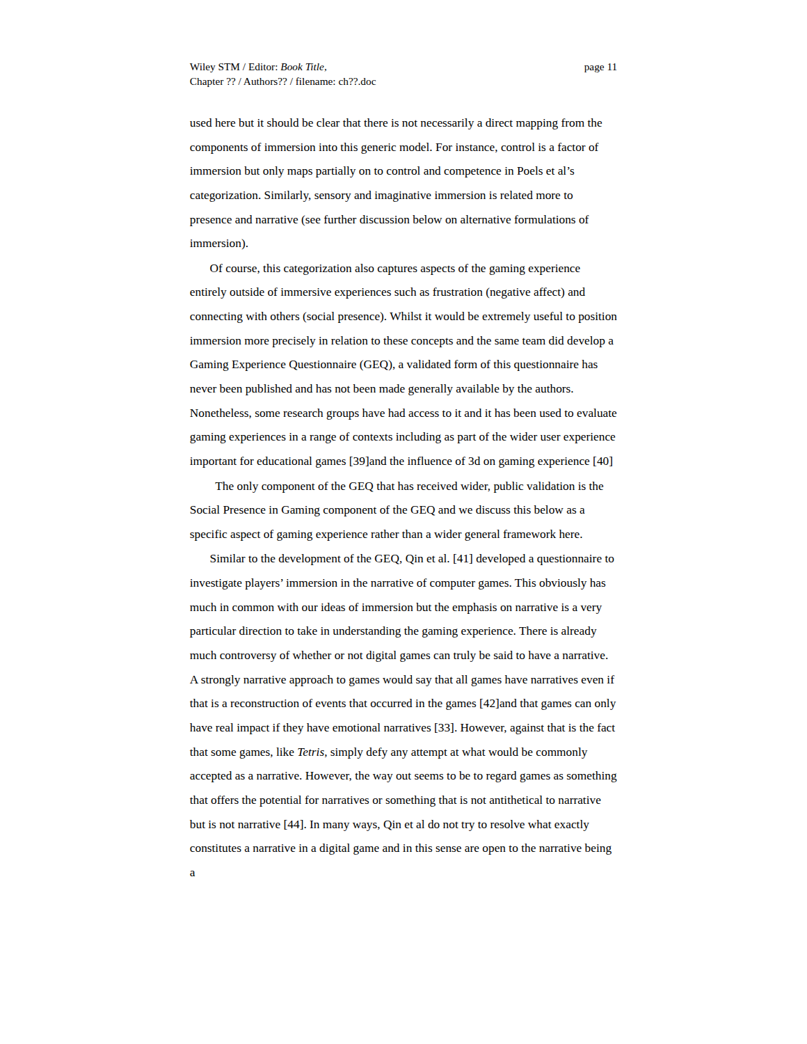Wiley STM / Editor: Book Title, page 11
Chapter ?? / Authors?? / filename: ch??.doc
used here but it should be clear that there is not necessarily a direct mapping from the components of immersion into this generic model. For instance, control is a factor of immersion but only maps partially on to control and competence in Poels et al’s categorization. Similarly, sensory and imaginative immersion is related more to presence and narrative (see further discussion below on alternative formulations of immersion).
Of course, this categorization also captures aspects of the gaming experience entirely outside of immersive experiences such as frustration (negative affect) and connecting with others (social presence). Whilst it would be extremely useful to position immersion more precisely in relation to these concepts and the same team did develop a Gaming Experience Questionnaire (GEQ), a validated form of this questionnaire has never been published and has not been made generally available by the authors. Nonetheless, some research groups have had access to it and it has been used to evaluate gaming experiences in a range of contexts including as part of the wider user experience important for educational games [39]and the influence of 3d on gaming experience [40]
The only component of the GEQ that has received wider, public validation is the Social Presence in Gaming component of the GEQ and we discuss this below as a specific aspect of gaming experience rather than a wider general framework here.
Similar to the development of the GEQ, Qin et al. [41] developed a questionnaire to investigate players’ immersion in the narrative of computer games. This obviously has much in common with our ideas of immersion but the emphasis on narrative is a very particular direction to take in understanding the gaming experience. There is already much controversy of whether or not digital games can truly be said to have a narrative. A strongly narrative approach to games would say that all games have narratives even if that is a reconstruction of events that occurred in the games [42]and that games can only have real impact if they have emotional narratives [33]. However, against that is the fact that some games, like Tetris, simply defy any attempt at what would be commonly accepted as a narrative. However, the way out seems to be to regard games as something that offers the potential for narratives or something that is not antithetical to narrative but is not narrative [44]. In many ways, Qin et al do not try to resolve what exactly constitutes a narrative in a digital game and in this sense are open to the narrative being a